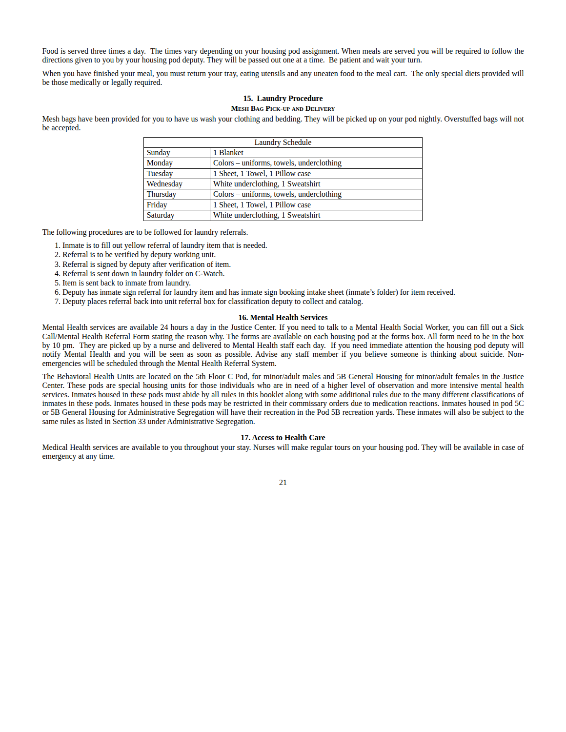Food is served three times a day. The times vary depending on your housing pod assignment. When meals are served you will be required to follow the directions given to you by your housing pod deputy. They will be passed out one at a time. Be patient and wait your turn.
When you have finished your meal, you must return your tray, eating utensils and any uneaten food to the meal cart. The only special diets provided will be those medically or legally required.
15. Laundry Procedure
Mesh Bag Pick-up and Delivery
Mesh bags have been provided for you to have us wash your clothing and bedding. They will be picked up on your pod nightly. Overstuffed bags will not be accepted.
Laundry Schedule
| Sunday | 1 Blanket |
| Monday | Colors – uniforms, towels, underclothing |
| Tuesday | 1 Sheet, 1 Towel, 1 Pillow case |
| Wednesday | White underclothing, 1 Sweatshirt |
| Thursday | Colors – uniforms, towels, underclothing |
| Friday | 1 Sheet, 1 Towel, 1 Pillow case |
| Saturday | White underclothing, 1 Sweatshirt |
The following procedures are to be followed for laundry referrals.
Inmate is to fill out yellow referral of laundry item that is needed.
Referral is to be verified by deputy working unit.
Referral is signed by deputy after verification of item.
Referral is sent down in laundry folder on C-Watch.
Item is sent back to inmate from laundry.
Deputy has inmate sign referral for laundry item and has inmate sign booking intake sheet (inmate’s folder) for item received.
Deputy places referral back into unit referral box for classification deputy to collect and catalog.
16. Mental Health Services
Mental Health services are available 24 hours a day in the Justice Center. If you need to talk to a Mental Health Social Worker, you can fill out a Sick Call/Mental Health Referral Form stating the reason why. The forms are available on each housing pod at the forms box. All form need to be in the box by 10 pm. They are picked up by a nurse and delivered to Mental Health staff each day. If you need immediate attention the housing pod deputy will notify Mental Health and you will be seen as soon as possible. Advise any staff member if you believe someone is thinking about suicide. Non-emergencies will be scheduled through the Mental Health Referral System.
The Behavioral Health Units are located on the 5th Floor C Pod, for minor/adult males and 5B General Housing for minor/adult females in the Justice Center. These pods are special housing units for those individuals who are in need of a higher level of observation and more intensive mental health services. Inmates housed in these pods must abide by all rules in this booklet along with some additional rules due to the many different classifications of inmates in these pods. Inmates housed in these pods may be restricted in their commissary orders due to medication reactions. Inmates housed in pod 5C or 5B General Housing for Administrative Segregation will have their recreation in the Pod 5B recreation yards. These inmates will also be subject to the same rules as listed in Section 33 under Administrative Segregation.
17. Access to Health Care
Medical Health services are available to you throughout your stay. Nurses will make regular tours on your housing pod. They will be available in case of emergency at any time.
21